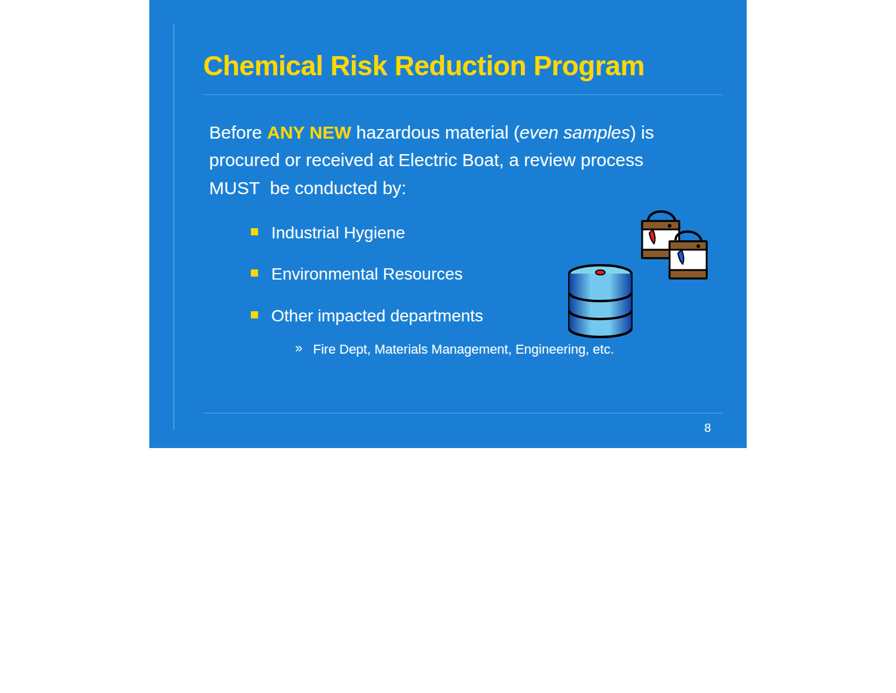Chemical Risk Reduction Program
Before ANY NEW hazardous material (even samples) is procured or received at Electric Boat, a review process MUST be conducted by:
Industrial Hygiene
Environmental Resources
Other impacted departments
Fire Dept, Materials Management, Engineering, etc.
8